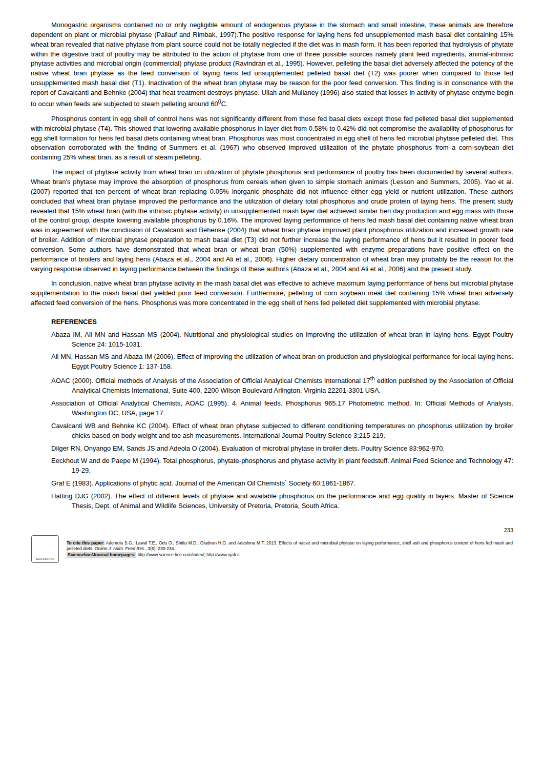Monogastric organisms contained no or only negligible amount of endogenous phytase in the stomach and small intestine, these animals are therefore dependent on plant or microbial phytase (Pallauf and Rimbak, 1997).The positive response for laying hens fed unsupplemented mash basal diet containing 15% wheat bran revealed that native phytase from plant source could not be totally neglected if the diet was in mash form. It has been reported that hydrolysis of phytate within the digestive tract of poultry may be attributed to the action of phytase from one of three possible sources namely plant feed ingredients, animal-intrinsic phytase activities and microbial origin (commercial) phytase product (Ravindran et al., 1995). However, pelleting the basal diet adversely affected the potency of the native wheat bran phytase as the feed conversion of laying hens fed unsupplemented pelleted basal diet (T2) was poorer when compared to those fed unsupplemented mash basal diet (T1). Inactivation of the wheat bran phytase may be reason for the poor feed conversion. This finding is in consonance with the report of Cavalcanti and Behnke (2004) that heat treatment destroys phytase. Ullah and Mullaney (1996) also stated that losses in activity of phytase enzyme begin to occur when feeds are subjected to steam pelleting around 600C.
Phosphorus content in egg shell of control hens was not significantly different from those fed basal diets except those fed pelleted basal diet supplemented with microbial phytase (T4). This showed that lowering available phosphorus in layer diet from 0.58% to 0.42% did not compromise the availability of phosphorus for egg shell formation for hens fed basal diets containing wheat bran. Phosphorus was most concentrated in egg shell of hens fed microbial phytase pelleted diet. This observation corroborated with the finding of Summers et al. (1967) who observed improved utilization of the phytate phosphorus from a corn-soybean diet containing 25% wheat bran, as a result of steam pelleting.
The impact of phytase activity from wheat bran on utilization of phytate phosphorus and performance of poultry has been documented by several authors. Wheat bran's phytase may improve the absorption of phosphorus from cereals when given to simple stomach animals (Lesson and Summers, 2005). Yao et al. (2007) reported that ten percent of wheat bran replacing 0.05% inorganic phosphate did not influence either egg yield or nutrient utilization. These authors concluded that wheat bran phytase improved the performance and the utilization of dietary total phosphorus and crude protein of laying hens. The present study revealed that 15% wheat bran (with the intrinsic phytase activity) in unsupplemented mash layer diet achieved similar hen day production and egg mass with those of the control group, despite lowering available phosphorus by 0.16%. The improved laying performance of hens fed mash basal diet containing native wheat bran was in agreement with the conclusion of Cavalcanti and Behenke (2004) that wheat bran phytase improved plant phosphorus utilization and increased growth rate of broiler. Addition of microbial phytase preparation to mash basal diet (T3) did not further increase the laying performance of hens but it resulted in poorer feed conversion. Some authors have demonstrated that wheat bran or wheat bran (50%) supplemented with enzyme preparations have positive effect on the performance of broilers and laying hens (Abaza et al., 2004 and Ali et al., 2006). Higher dietary concentration of wheat bran may probably be the reason for the varying response observed in laying performance between the findings of these authors (Abaza et al., 2004 and Ali et al., 2006) and the present study.
In conclusion, native wheat bran phytase activity in the mash basal diet was effective to achieve maximum laying performance of hens but microbial phytase supplementation to the mash basal diet yielded poor feed conversion. Furthermore, pelleting of corn soybean meal diet containing 15% wheat bran adversely affected feed conversion of the hens. Phosphorus was more concentrated in the egg shell of hens fed pelleted diet supplemented with microbial phytase.
REFERENCES
Abaza IM, Ali MN and Hassan MS (2004). Nutritional and physiological studies on improving the utilization of wheat bran in laying hens. Egypt Poultry Science 24: 1015-1031.
Ali MN, Hassan MS and Abaza IM (2006). Effect of improving the utilization of wheat bran on production and physiological performance for local laying hens. Egypt Poultry Science 1: 137-158.
AOAC (2000). Official methods of Analysis of the Association of Official Analytical Chemists International 17th edition published by the Association of Official Analytical Chemists International, Suite 400, 2200 Wilson Boulevard Arlington, Virginia 22201-3301 USA.
Association of Official Analytical Chemists, AOAC (1995). 4. Animal feeds. Phosphorus 965.17 Photometric method. In: Official Methods of Analysis. Washington DC, USA, page 17.
Cavalcanti WB and Behnke KC (2004). Effect of wheat bran phytase subjected to different conditioning temperatures on phosphorus utilization by broiler chicks based on body weight and toe ash measurements. International Journal Poultry Science 3:215-219.
Dilger RN, Onyango EM, Sands JS and Adeola O (2004). Evaluation of microbial phytase in broiler diets. Poultry Science 83:962-970.
Eeckhout W and de Paepe M (1994). Total phosphorus, phytate-phosphorus and phytase activity in plant feedstuff. Animal Feed Science and Technology 47: 19-29.
Graf E (1983). Applications of phytic acid. Journal of the American Oil Chemists` Society 60:1861-1867.
Hatting DJG (2002). The effect of different levels of phytase and available phosphorus on the performance and egg quality in layers. Master of Science Thesis, Dept. of Animal and Wildlife Sciences, University of Pretoria, Pretoria, South Africa.
233
| Scienceline | To cite this paper: Ademola S.G., Lawal T.E., Odu O., Shittu M.D., Oladiran H.O. and Adeshina M.T. 2013. Effects of native and microbial phytase on laying performance, shell ash and phosphorus content of hens fed mash and pelleted diets. Online J. Anim. Feed Res. , 3(6): 230-234. Scienceline/Journal homepages: http://www.science-line.com/index/; http://www.ojafr.ir |